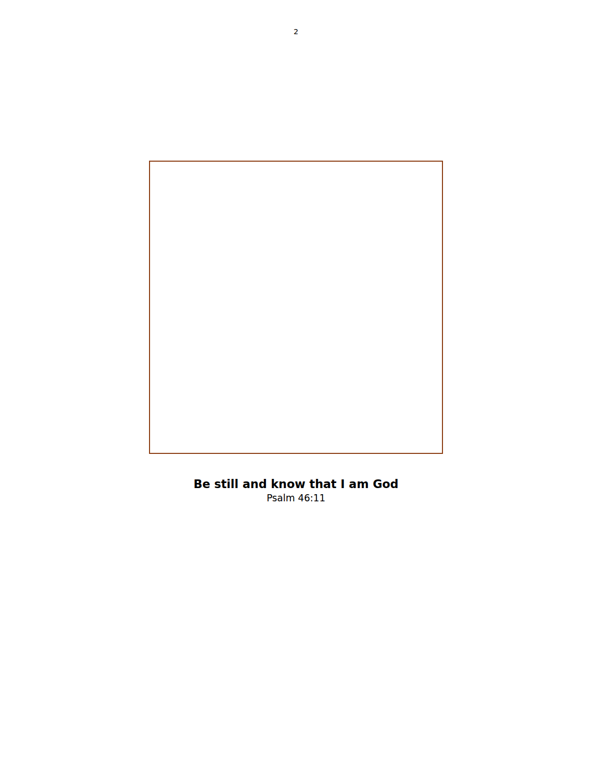2
Be still and know that I am God
Psalm 46:11